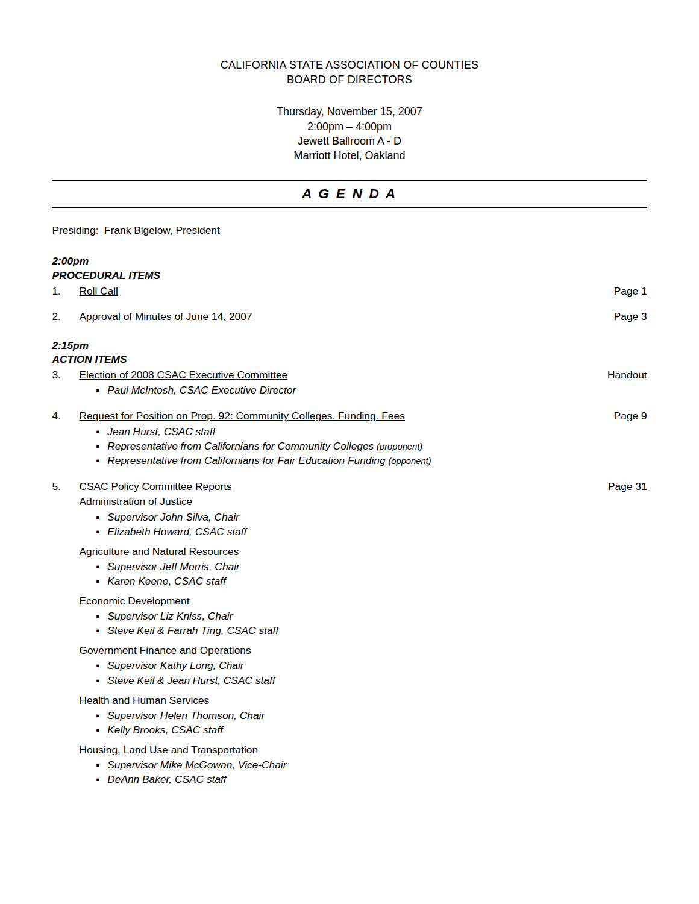CALIFORNIA STATE ASSOCIATION OF COUNTIES
BOARD OF DIRECTORS
Thursday, November 15, 2007
2:00pm – 4:00pm
Jewett Ballroom A - D
Marriott Hotel, Oakland
A G E N D A
Presiding: Frank Bigelow, President
2:00pm
PROCEDURAL ITEMS
| 1. | Roll Call | Page 1 |
| 2. | Approval of Minutes of June 14, 2007 | Page 3 |
2:15pm
ACTION ITEMS
| 3. | Election of 2008 CSAC Executive Committee Paul McIntosh, CSAC Executive Director | Handout |
| 4. | Request for Position on Prop. 92: Community Colleges. Funding. Fees Jean Hurst, CSAC staff Representative from Californians for Community Colleges (proponent) Representative from Californians for Fair Education Funding (opponent) | Page 9 |
| 5. | CSAC Policy Committee Reports Administration of Justice Supervisor John Silva, Chair Elizabeth Howard, CSAC staff Agriculture and Natural Resources Supervisor Jeff Morris, Chair Karen Keene, CSAC staff Economic Development Supervisor Liz Kniss, Chair Steve Keil & Farrah Ting, CSAC staff Government Finance and Operations Supervisor Kathy Long, Chair Steve Keil & Jean Hurst, CSAC staff Health and Human Services Supervisor Helen Thomson, Chair Kelly Brooks, CSAC staff Housing, Land Use and Transportation Supervisor Mike McGowan, Vice-Chair DeAnn Baker, CSAC staff | Page 31 |